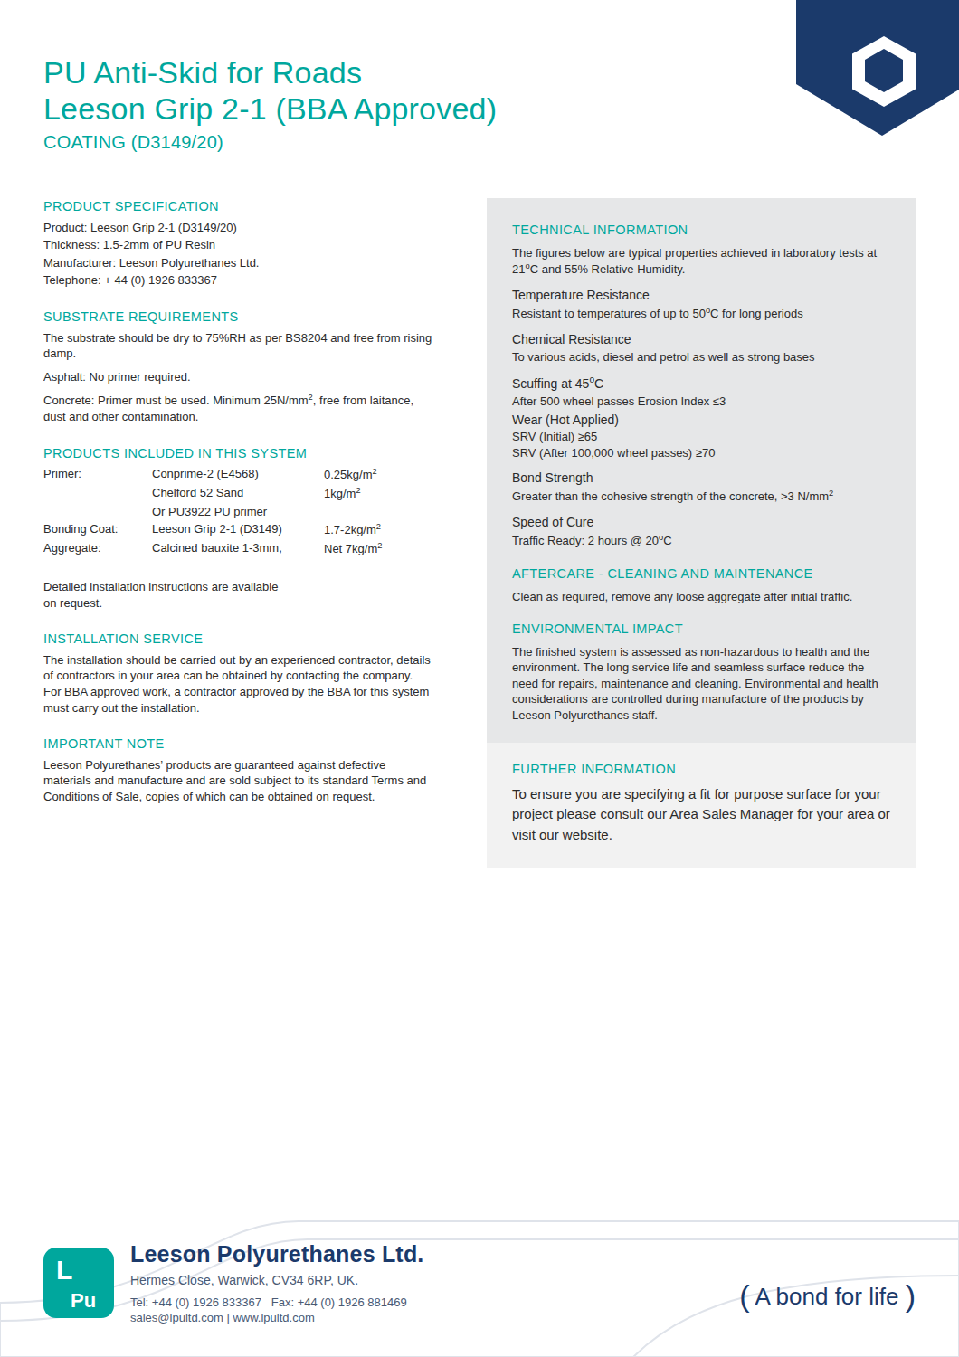PU Anti-Skid for RoadsLeeson Grip 2-1 (BBA Approved)
COATING (D3149/20)
Product Specification
Product: Leeson Grip 2-1 (D3149/20)
Thickness: 1.5-2mm of PU Resin
Manufacturer: Leeson Polyurethanes Ltd.
Telephone: + 44 (0) 1926 833367
Substrate Requirements
The substrate should be dry to 75%RH as per BS8204 and free from rising damp.
Asphalt: No primer required.
Concrete: Primer must be used. Minimum 25N/mm2, free from laitance, dust and other contamination.
Products Included in this System
| Primer: | Conprime-2 (E4568) | 0.25kg/m 2 |
| | Chelford 52 Sand | 1kg/m 2 |
| | Or PU3922 PU primer | |
| Bonding Coat: | Leeson Grip 2-1 (D3149) | 1.7-2kg/m 2 |
| Aggregate: | Calcined bauxite 1-3mm, | Net 7kg/m 2 |
Detailed installation instructions are available
on request.
Installation Service
The installation should be carried out by an experienced contractor, details of contractors in your area can be obtained by contacting the company. For BBA approved work, a contractor approved by the BBA for this system must carry out the installation.
Important Note
Leeson Polyurethanes’ products are guaranteed against defective materials and manufacture and are sold subject to its standard Terms and Conditions of Sale, copies of which can be obtained on request.
Technical Information
The figures below are typical properties achieved in laboratory tests at 21oC and 55% Relative Humidity.
Temperature Resistance
Resistant to temperatures of up to 50oC for long periods
Chemical Resistance
To various acids, diesel and petrol as well as strong bases
Scuffing at 45oC
After 500 wheel passes Erosion Index ≤3
Wear (Hot Applied)
SRV (Initial) ≥65
SRV (After 100,000 wheel passes) ≥70
Bond Strength
Greater than the cohesive strength of the concrete, >3 N/mm2
Speed of Cure
Traffic Ready: 2 hours @ 20oC
Aftercare - Cleaning and Maintenance
Clean as required, remove any loose aggregate after initial traffic.
Environmental Impact
The finished system is assessed as non-hazardous to health and the environment. The long service life and seamless surface reduce the need for repairs, maintenance and cleaning. Environmental and health considerations are controlled during manufacture of the products by Leeson Polyurethanes staff.
Further Information
To ensure you are specifying a fit for purpose surface for your project please consult our Area Sales Manager for your area or visit our website.
L Pu
Leeson Polyurethanes Ltd.
Hermes Close, Warwick, CV34 6RP, UK.
Tel: +44 (0) 1926 833367 Fax: +44 (0) 1926 881469
sales@lpultd.com | www.lpultd.com
( A bond for life )